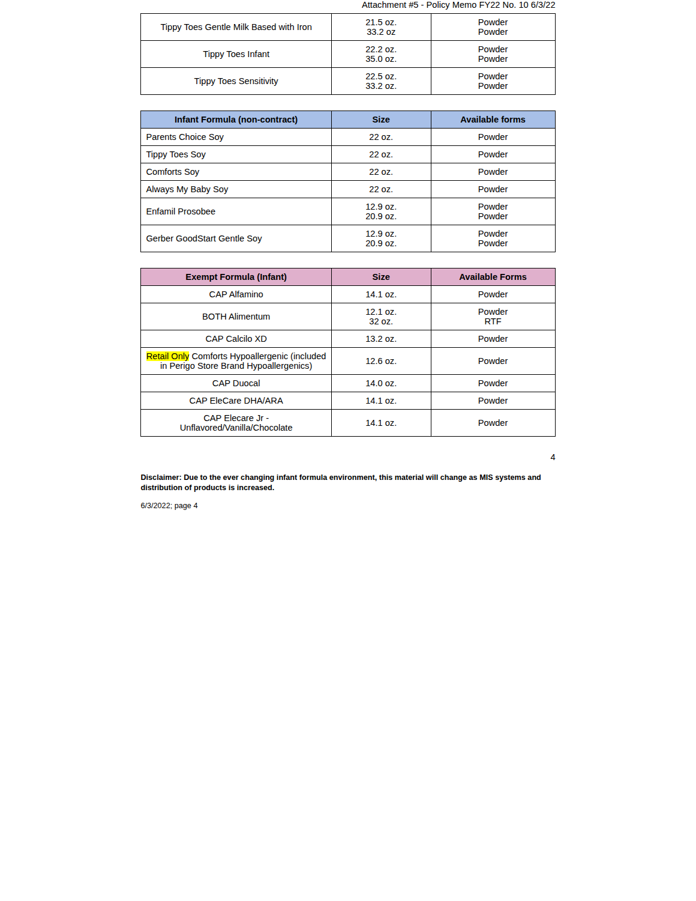Attachment #5 - Policy Memo FY22 No. 10 6/3/22
| Tippy Toes Gentle Milk Based with Iron | 21.5 oz. 33.2 oz | Powder Powder |
| Tippy Toes Infant | 22.2 oz. 35.0 oz. | Powder Powder |
| Tippy Toes Sensitivity | 22.5 oz. 33.2 oz. | Powder Powder |
| Infant Formula (non-contract) | Size | Available forms |
| --- | --- | --- |
| Parents Choice Soy | 22 oz. | Powder |
| Tippy Toes Soy | 22 oz. | Powder |
| Comforts Soy | 22 oz. | Powder |
| Always My Baby Soy | 22 oz. | Powder |
| Enfamil Prosobee | 12.9 oz. 20.9 oz. | Powder Powder |
| Gerber GoodStart Gentle Soy | 12.9 oz. 20.9 oz. | Powder Powder |
| Exempt Formula (Infant) | Size | Available Forms |
| --- | --- | --- |
| CAP Alfamino | 14.1 oz. | Powder |
| BOTH Alimentum | 12.1 oz. 32 oz. | Powder RTF |
| CAP Calcilo XD | 13.2 oz. | Powder |
| Retail Only Comforts Hypoallergenic (included in Perigo Store Brand Hypoallergenics) | 12.6 oz. | Powder |
| CAP Duocal | 14.0 oz. | Powder |
| CAP EleCare DHA/ARA | 14.1 oz. | Powder |
| CAP Elecare Jr - Unflavored/Vanilla/Chocolate | 14.1 oz. | Powder |
4
Disclaimer: Due to the ever changing infant formula environment, this material will change as MIS systems and distribution of products is increased.
6/3/2022; page 4